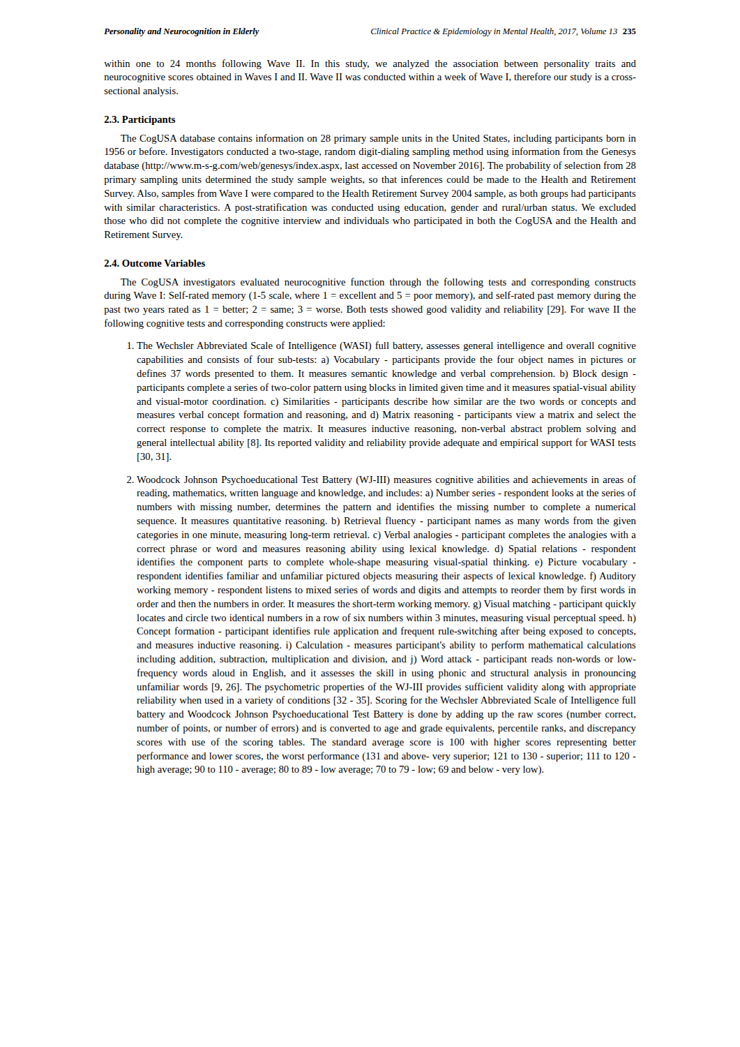Personality and Neurocognition in Elderly
Clinical Practice & Epidemiology in Mental Health, 2017, Volume 13235
within one to 24 months following Wave II. In this study, we analyzed the association between personality traits and neurocognitive scores obtained in Waves I and II. Wave II was conducted within a week of Wave I, therefore our study is a cross-sectional analysis.
2.3. Participants
The CogUSA database contains information on 28 primary sample units in the United States, including participants born in 1956 or before. Investigators conducted a two-stage, random digit-dialing sampling method using information from the Genesys database (http://www.m-s-g.com/web/genesys/index.aspx, last accessed on November 2016]. The probability of selection from 28 primary sampling units determined the study sample weights, so that inferences could be made to the Health and Retirement Survey. Also, samples from Wave I were compared to the Health Retirement Survey 2004 sample, as both groups had participants with similar characteristics. A post-stratification was conducted using education, gender and rural/urban status. We excluded those who did not complete the cognitive interview and individuals who participated in both the CogUSA and the Health and Retirement Survey.
2.4. Outcome Variables
The CogUSA investigators evaluated neurocognitive function through the following tests and corresponding constructs during Wave I: Self-rated memory (1-5 scale, where 1 = excellent and 5 = poor memory), and self-rated past memory during the past two years rated as 1 = better; 2 = same; 3 = worse. Both tests showed good validity and reliability [29]. For wave II the following cognitive tests and corresponding constructs were applied:
The Wechsler Abbreviated Scale of Intelligence (WASI) full battery, assesses general intelligence and overall cognitive capabilities and consists of four sub-tests: a) Vocabulary - participants provide the four object names in pictures or defines 37 words presented to them. It measures semantic knowledge and verbal comprehension. b) Block design - participants complete a series of two-color pattern using blocks in limited given time and it measures spatial-visual ability and visual-motor coordination. c) Similarities - participants describe how similar are the two words or concepts and measures verbal concept formation and reasoning, and d) Matrix reasoning - participants view a matrix and select the correct response to complete the matrix. It measures inductive reasoning, non-verbal abstract problem solving and general intellectual ability [8]. Its reported validity and reliability provide adequate and empirical support for WASI tests [30, 31].
Woodcock Johnson Psychoeducational Test Battery (WJ-III) measures cognitive abilities and achievements in areas of reading, mathematics, written language and knowledge, and includes: a) Number series - respondent looks at the series of numbers with missing number, determines the pattern and identifies the missing number to complete a numerical sequence. It measures quantitative reasoning. b) Retrieval fluency - participant names as many words from the given categories in one minute, measuring long-term retrieval. c) Verbal analogies - participant completes the analogies with a correct phrase or word and measures reasoning ability using lexical knowledge. d) Spatial relations - respondent identifies the component parts to complete whole-shape measuring visual-spatial thinking. e) Picture vocabulary - respondent identifies familiar and unfamiliar pictured objects measuring their aspects of lexical knowledge. f) Auditory working memory - respondent listens to mixed series of words and digits and attempts to reorder them by first words in order and then the numbers in order. It measures the short-term working memory. g) Visual matching - participant quickly locates and circle two identical numbers in a row of six numbers within 3 minutes, measuring visual perceptual speed. h) Concept formation - participant identifies rule application and frequent rule-switching after being exposed to concepts, and measures inductive reasoning. i) Calculation - measures participant's ability to perform mathematical calculations including addition, subtraction, multiplication and division, and j) Word attack - participant reads non-words or low-frequency words aloud in English, and it assesses the skill in using phonic and structural analysis in pronouncing unfamiliar words [9, 26]. The psychometric properties of the WJ-III provides sufficient validity along with appropriate reliability when used in a variety of conditions [32 - 35]. Scoring for the Wechsler Abbreviated Scale of Intelligence full battery and Woodcock Johnson Psychoeducational Test Battery is done by adding up the raw scores (number correct, number of points, or number of errors) and is converted to age and grade equivalents, percentile ranks, and discrepancy scores with use of the scoring tables. The standard average score is 100 with higher scores representing better performance and lower scores, the worst performance (131 and above- very superior; 121 to 130 - superior; 111 to 120 - high average; 90 to 110 - average; 80 to 89 - low average; 70 to 79 - low; 69 and below - very low).